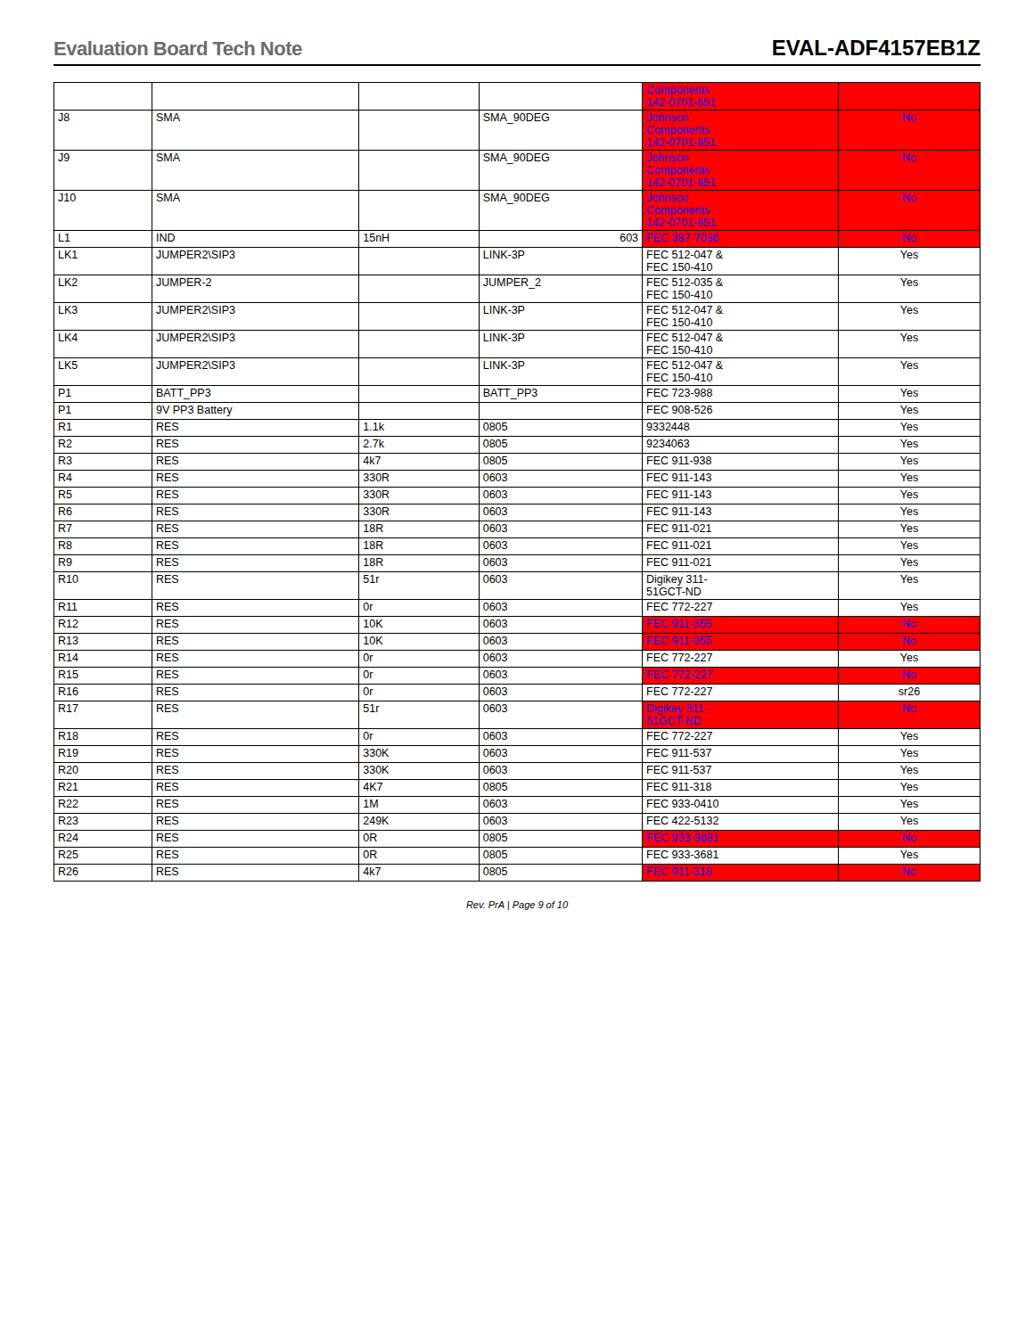Evaluation Board Tech Note
EVAL-ADF4157EB1Z
| | | | | Components 142-0701-851 | |
| J8 | SMA | | SMA_90DEG | Johnson Components 142-0701-851 | No |
| J9 | SMA | | SMA_90DEG | Johnson Components 142-0701-851 | No |
| J10 | SMA | | SMA_90DEG | Johnson Components 142-0701-851 | No |
| L1 | IND | 15nH | 603 | FEC 387-7036 | No |
| LK1 | JUMPER2\SIP3 | | LINK-3P | FEC 512-047 & FEC 150-410 | Yes |
| LK2 | JUMPER-2 | | JUMPER_2 | FEC 512-035 & FEC 150-410 | Yes |
| LK3 | JUMPER2\SIP3 | | LINK-3P | FEC 512-047 & FEC 150-410 | Yes |
| LK4 | JUMPER2\SIP3 | | LINK-3P | FEC 512-047 & FEC 150-410 | Yes |
| LK5 | JUMPER2\SIP3 | | LINK-3P | FEC 512-047 & FEC 150-410 | Yes |
| P1 | BATT_PP3 | | BATT_PP3 | FEC 723-988 | Yes |
| P1 | 9V PP3 Battery | | | FEC 908-526 | Yes |
| R1 | RES | 1.1k | 0805 | 9332448 | Yes |
| R2 | RES | 2.7k | 0805 | 9234063 | Yes |
| R3 | RES | 4k7 | 0805 | FEC 911-938 | Yes |
| R4 | RES | 330R | 0603 | FEC 911-143 | Yes |
| R5 | RES | 330R | 0603 | FEC 911-143 | Yes |
| R6 | RES | 330R | 0603 | FEC 911-143 | Yes |
| R7 | RES | 18R | 0603 | FEC 911-021 | Yes |
| R8 | RES | 18R | 0603 | FEC 911-021 | Yes |
| R9 | RES | 18R | 0603 | FEC 911-021 | Yes |
| R10 | RES | 51r | 0603 | Digikey 311- 51GCT-ND | Yes |
| R11 | RES | 0r | 0603 | FEC 772-227 | Yes |
| R12 | RES | 10K | 0603 | FEC 911-355 | No |
| R13 | RES | 10K | 0603 | FEC 911-355 | No |
| R14 | RES | 0r | 0603 | FEC 772-227 | Yes |
| R15 | RES | 0r | 0603 | FEC 772-227 | No |
| R16 | RES | 0r | 0603 | FEC 772-227 | sr26 |
| R17 | RES | 51r | 0603 | Digikey 311- 51GCT-ND | No |
| R18 | RES | 0r | 0603 | FEC 772-227 | Yes |
| R19 | RES | 330K | 0603 | FEC 911-537 | Yes |
| R20 | RES | 330K | 0603 | FEC 911-537 | Yes |
| R21 | RES | 4K7 | 0805 | FEC 911-318 | Yes |
| R22 | RES | 1M | 0603 | FEC 933-0410 | Yes |
| R23 | RES | 249K | 0603 | FEC 422-5132 | Yes |
| R24 | RES | 0R | 0805 | FEC 933-3681 | No |
| R25 | RES | 0R | 0805 | FEC 933-3681 | Yes |
| R26 | RES | 4k7 | 0805 | FEC 911-318 | No |
Rev. PrA | Page 9 of 10